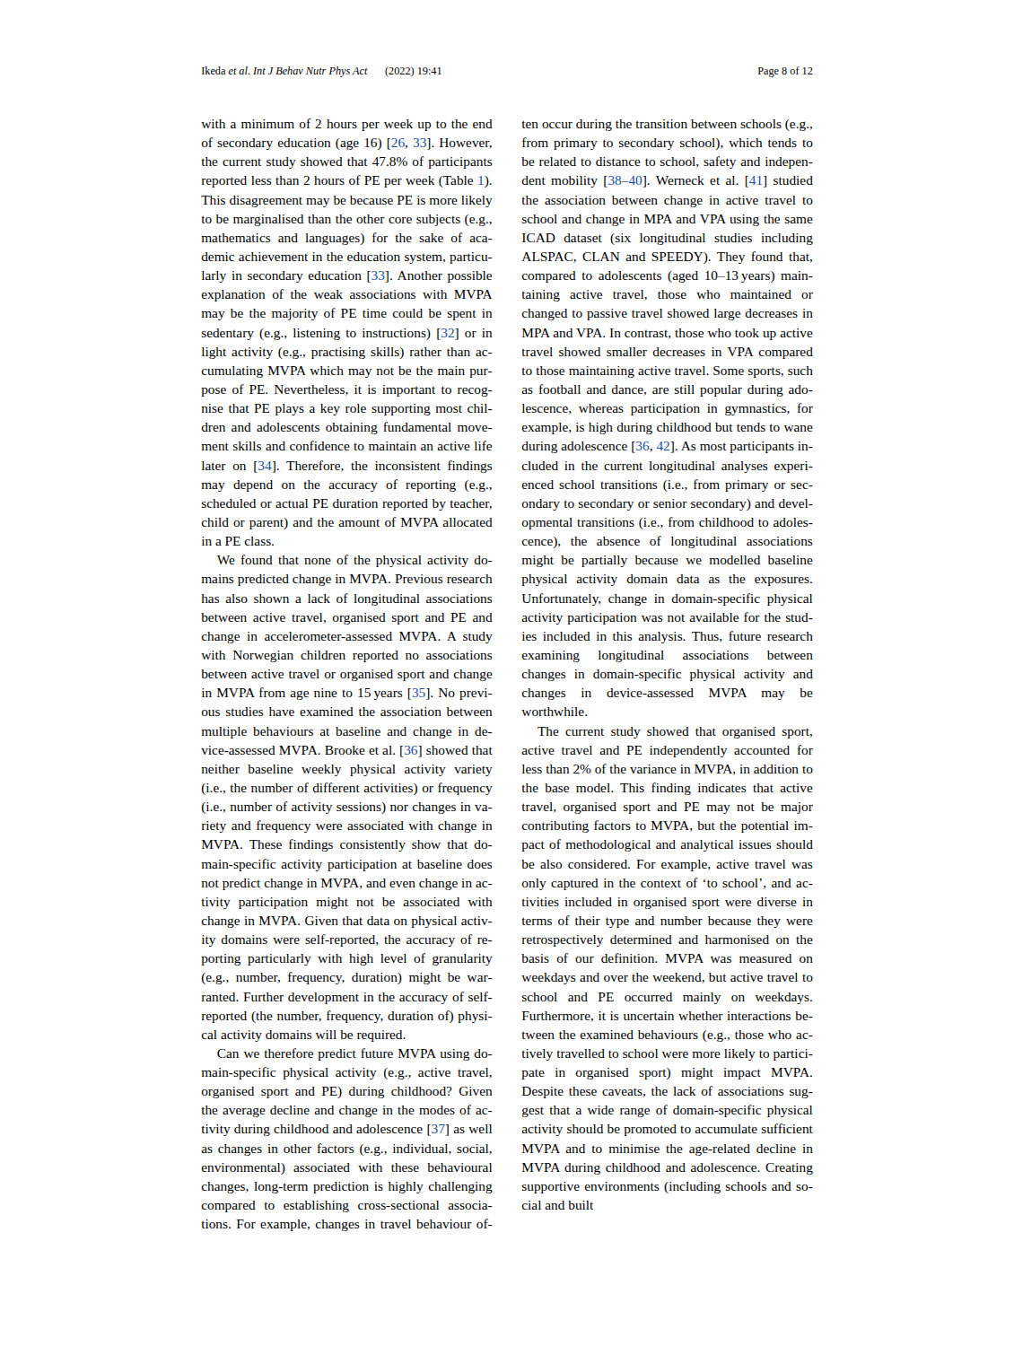Ikeda et al. Int J Behav Nutr Phys Act(2022) 19:41
Page 8 of 12
with a minimum of 2 hours per week up to the end of secondary education (age 16) [26, 33]. However, the current study showed that 47.8% of participants reported less than 2 hours of PE per week (Table 1). This disagreement may be because PE is more likely to be marginalised than the other core subjects (e.g., mathematics and languages) for the sake of academic achievement in the education system, particularly in secondary education [33]. Another possible explanation of the weak associations with MVPA may be the majority of PE time could be spent in sedentary (e.g., listening to instructions) [32] or in light activity (e.g., practising skills) rather than accumulating MVPA which may not be the main purpose of PE. Nevertheless, it is important to recognise that PE plays a key role supporting most children and adolescents obtaining fundamental movement skills and confidence to maintain an active life later on [34]. Therefore, the inconsistent findings may depend on the accuracy of reporting (e.g., scheduled or actual PE duration reported by teacher, child or parent) and the amount of MVPA allocated in a PE class.
We found that none of the physical activity domains predicted change in MVPA. Previous research has also shown a lack of longitudinal associations between active travel, organised sport and PE and change in accelerometer-assessed MVPA. A study with Norwegian children reported no associations between active travel or organised sport and change in MVPA from age nine to 15 years [35]. No previous studies have examined the association between multiple behaviours at baseline and change in device-assessed MVPA. Brooke et al. [36] showed that neither baseline weekly physical activity variety (i.e., the number of different activities) or frequency (i.e., number of activity sessions) nor changes in variety and frequency were associated with change in MVPA. These findings consistently show that domain-specific activity participation at baseline does not predict change in MVPA, and even change in activity participation might not be associated with change in MVPA. Given that data on physical activity domains were self-reported, the accuracy of reporting particularly with high level of granularity (e.g., number, frequency, duration) might be warranted. Further development in the accuracy of self-reported (the number, frequency, duration of) physical activity domains will be required.
Can we therefore predict future MVPA using domain-specific physical activity (e.g., active travel, organised sport and PE) during childhood? Given the average decline and change in the modes of activity during childhood and adolescence [37] as well as changes in other factors (e.g., individual, social, environmental) associated with these behavioural changes, long-term prediction is highly challenging compared to establishing cross-sectional associations. For example, changes in travel behaviour often occur during the transition between schools (e.g., from primary to secondary school), which tends to be related to distance to school, safety and independent mobility [38–40]. Werneck et al. [41] studied the association between change in active travel to school and change in MPA and VPA using the same ICAD dataset (six longitudinal studies including ALSPAC, CLAN and SPEEDY). They found that, compared to adolescents (aged 10–13 years) maintaining active travel, those who maintained or changed to passive travel showed large decreases in MPA and VPA. In contrast, those who took up active travel showed smaller decreases in VPA compared to those maintaining active travel. Some sports, such as football and dance, are still popular during adolescence, whereas participation in gymnastics, for example, is high during childhood but tends to wane during adolescence [36, 42]. As most participants included in the current longitudinal analyses experienced school transitions (i.e., from primary or secondary to secondary or senior secondary) and developmental transitions (i.e., from childhood to adolescence), the absence of longitudinal associations might be partially because we modelled baseline physical activity domain data as the exposures. Unfortunately, change in domain-specific physical activity participation was not available for the studies included in this analysis. Thus, future research examining longitudinal associations between changes in domain-specific physical activity and changes in device-assessed MVPA may be worthwhile.
The current study showed that organised sport, active travel and PE independently accounted for less than 2% of the variance in MVPA, in addition to the base model. This finding indicates that active travel, organised sport and PE may not be major contributing factors to MVPA, but the potential impact of methodological and analytical issues should be also considered. For example, active travel was only captured in the context of ‘to school’, and activities included in organised sport were diverse in terms of their type and number because they were retrospectively determined and harmonised on the basis of our definition. MVPA was measured on weekdays and over the weekend, but active travel to school and PE occurred mainly on weekdays. Furthermore, it is uncertain whether interactions between the examined behaviours (e.g., those who actively travelled to school were more likely to participate in organised sport) might impact MVPA. Despite these caveats, the lack of associations suggest that a wide range of domain-specific physical activity should be promoted to accumulate sufficient MVPA and to minimise the age-related decline in MVPA during childhood and adolescence. Creating supportive environments (including schools and social and built